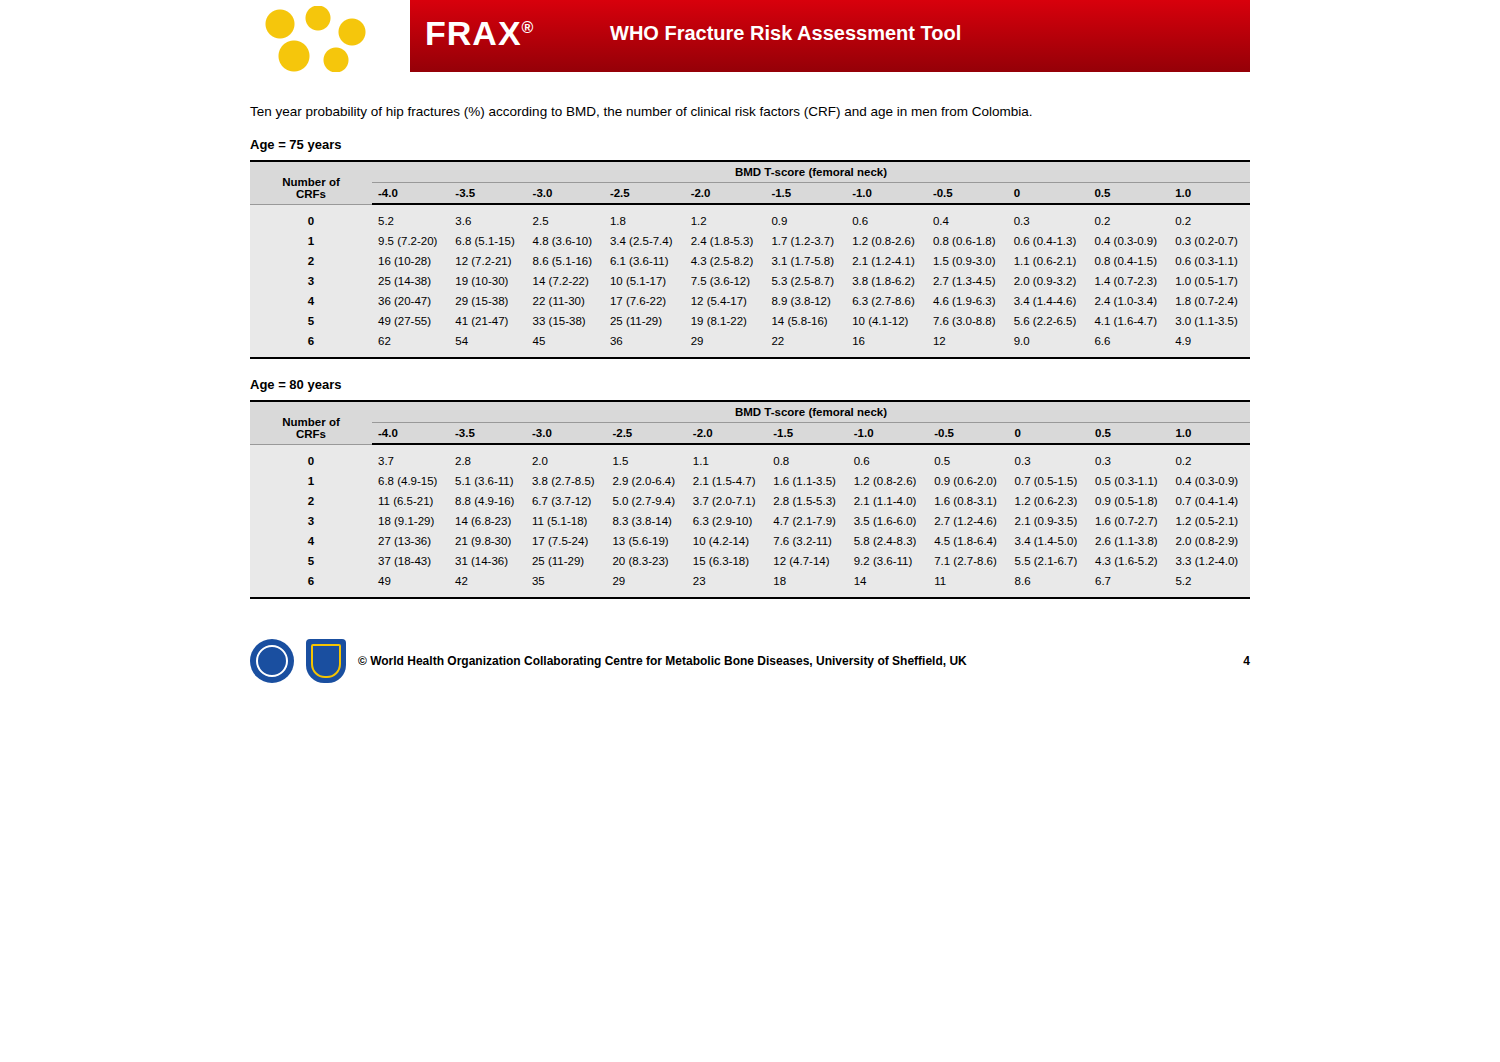FRAX®
WHO Fracture Risk Assessment Tool
Ten year probability of hip fractures (%) according to BMD, the number of clinical risk factors (CRF) and age in men from Colombia.
Age = 75 years
| Number of CRFs | BMD T-score (femoral neck) |
| --- | --- |
| -4.0 | -3.5 | -3.0 | -2.5 | -2.0 | -1.5 | -1.0 | -0.5 | 0 | 0.5 | 1.0 |
| 0 | 5.2 | 3.6 | 2.5 | 1.8 | 1.2 | 0.9 | 0.6 | 0.4 | 0.3 | 0.2 | 0.2 |
| 1 | 9.5 (7.2-20) | 6.8 (5.1-15) | 4.8 (3.6-10) | 3.4 (2.5-7.4) | 2.4 (1.8-5.3) | 1.7 (1.2-3.7) | 1.2 (0.8-2.6) | 0.8 (0.6-1.8) | 0.6 (0.4-1.3) | 0.4 (0.3-0.9) | 0.3 (0.2-0.7) |
| 2 | 16 (10-28) | 12 (7.2-21) | 8.6 (5.1-16) | 6.1 (3.6-11) | 4.3 (2.5-8.2) | 3.1 (1.7-5.8) | 2.1 (1.2-4.1) | 1.5 (0.9-3.0) | 1.1 (0.6-2.1) | 0.8 (0.4-1.5) | 0.6 (0.3-1.1) |
| 3 | 25 (14-38) | 19 (10-30) | 14 (7.2-22) | 10 (5.1-17) | 7.5 (3.6-12) | 5.3 (2.5-8.7) | 3.8 (1.8-6.2) | 2.7 (1.3-4.5) | 2.0 (0.9-3.2) | 1.4 (0.7-2.3) | 1.0 (0.5-1.7) |
| 4 | 36 (20-47) | 29 (15-38) | 22 (11-30) | 17 (7.6-22) | 12 (5.4-17) | 8.9 (3.8-12) | 6.3 (2.7-8.6) | 4.6 (1.9-6.3) | 3.4 (1.4-4.6) | 2.4 (1.0-3.4) | 1.8 (0.7-2.4) |
| 5 | 49 (27-55) | 41 (21-47) | 33 (15-38) | 25 (11-29) | 19 (8.1-22) | 14 (5.8-16) | 10 (4.1-12) | 7.6 (3.0-8.8) | 5.6 (2.2-6.5) | 4.1 (1.6-4.7) | 3.0 (1.1-3.5) |
| 6 | 62 | 54 | 45 | 36 | 29 | 22 | 16 | 12 | 9.0 | 6.6 | 4.9 |
Age = 80 years
| Number of CRFs | BMD T-score (femoral neck) |
| --- | --- |
| -4.0 | -3.5 | -3.0 | -2.5 | -2.0 | -1.5 | -1.0 | -0.5 | 0 | 0.5 | 1.0 |
| 0 | 3.7 | 2.8 | 2.0 | 1.5 | 1.1 | 0.8 | 0.6 | 0.5 | 0.3 | 0.3 | 0.2 |
| 1 | 6.8 (4.9-15) | 5.1 (3.6-11) | 3.8 (2.7-8.5) | 2.9 (2.0-6.4) | 2.1 (1.5-4.7) | 1.6 (1.1-3.5) | 1.2 (0.8-2.6) | 0.9 (0.6-2.0) | 0.7 (0.5-1.5) | 0.5 (0.3-1.1) | 0.4 (0.3-0.9) |
| 2 | 11 (6.5-21) | 8.8 (4.9-16) | 6.7 (3.7-12) | 5.0 (2.7-9.4) | 3.7 (2.0-7.1) | 2.8 (1.5-5.3) | 2.1 (1.1-4.0) | 1.6 (0.8-3.1) | 1.2 (0.6-2.3) | 0.9 (0.5-1.8) | 0.7 (0.4-1.4) |
| 3 | 18 (9.1-29) | 14 (6.8-23) | 11 (5.1-18) | 8.3 (3.8-14) | 6.3 (2.9-10) | 4.7 (2.1-7.9) | 3.5 (1.6-6.0) | 2.7 (1.2-4.6) | 2.1 (0.9-3.5) | 1.6 (0.7-2.7) | 1.2 (0.5-2.1) |
| 4 | 27 (13-36) | 21 (9.8-30) | 17 (7.5-24) | 13 (5.6-19) | 10 (4.2-14) | 7.6 (3.2-11) | 5.8 (2.4-8.3) | 4.5 (1.8-6.4) | 3.4 (1.4-5.0) | 2.6 (1.1-3.8) | 2.0 (0.8-2.9) |
| 5 | 37 (18-43) | 31 (14-36) | 25 (11-29) | 20 (8.3-23) | 15 (6.3-18) | 12 (4.7-14) | 9.2 (3.6-11) | 7.1 (2.7-8.6) | 5.5 (2.1-6.7) | 4.3 (1.6-5.2) | 3.3 (1.2-4.0) |
| 6 | 49 | 42 | 35 | 29 | 23 | 18 | 14 | 11 | 8.6 | 6.7 | 5.2 |
© World Health Organization Collaborating Centre for Metabolic Bone Diseases, University of Sheffield, UK
4